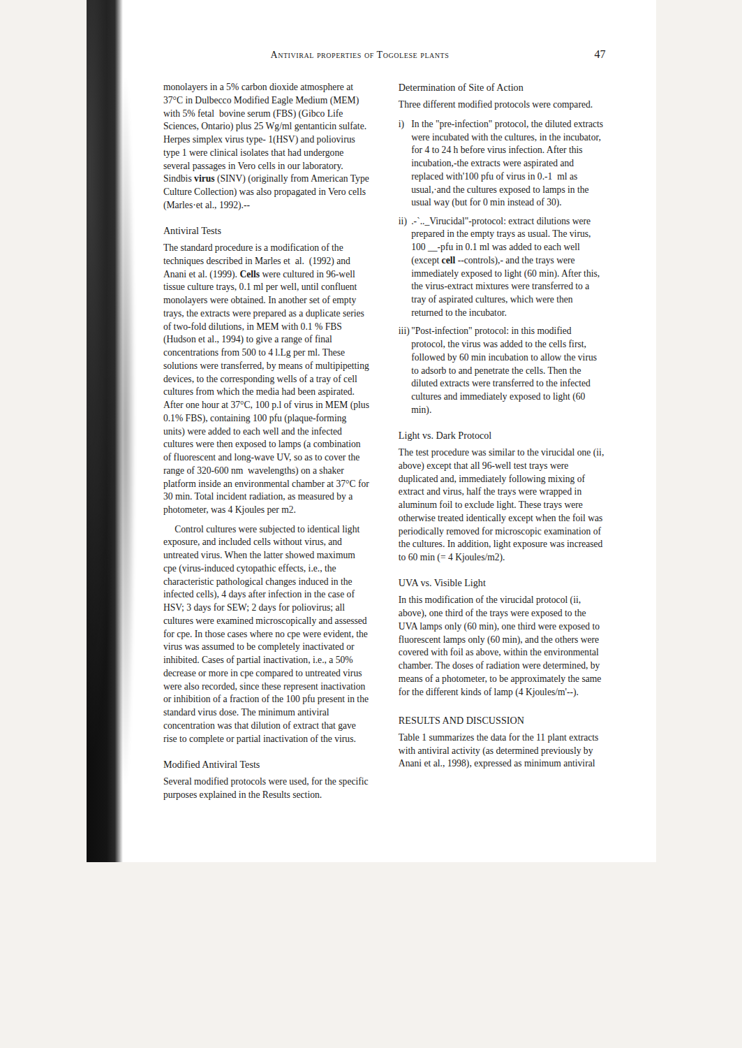Antiviral properties of Togolese plants
47
monolayers in a 5% carbon dioxide atmosphere at 37°C in Dulbecco Modified Eagle Medium (MEM) with 5% fetal bovine serum (FBS) (Gibco Life Sciences, Ontario) plus 25 Wg/ml gentanticin sulfate. Herpes simplex virus type- 1(HSV) and poliovirus type 1 were clinical isolates that had undergone several passages in Vero cells in our laboratory. Sindbis virus (SINV) (originally from American Type Culture Collection) was also propagated in Vero cells (Marles·et al., 1992).--
Antiviral Tests
The standard procedure is a modification of the techniques described in Marles et al. (1992) and Anani et al. (1999). Cells were cultured in 96-well tissue culture trays, 0.1 ml per well, until confluent monolayers were obtained. In another set of empty trays, the extracts were prepared as a duplicate series of two-fold dilutions, in MEM with 0.1 % FBS (Hudson et al., 1994) to give a range of final concentrations from 500 to 4 l.Lg per ml. These solutions were transferred, by means of multipipetting devices, to the corresponding wells of a tray of cell cultures from which the media had been aspirated. After one hour at 37°C, 100 p.l of virus in MEM (plus 0.1% FBS), containing 100 pfu (plaque-forming units) were added to each well and the infected cultures were then exposed to lamps (a combination of fluorescent and long-wave UV, so as to cover the range of 320-600 nm wavelengths) on a shaker platform inside an environmental chamber at 37°C for 30 min. Total incident radiation, as measured by a photometer, was 4 Kjoules per m2.
Control cultures were subjected to identical light exposure, and included cells without virus, and untreated virus. When the latter showed maximum cpe (virus-induced cytopathic effects, i.e., the characteristic pathological changes induced in the infected cells), 4 days after infection in the case of HSV; 3 days for SEW; 2 days for poliovirus; all cultures were examined microscopically and assessed for cpe. In those cases where no cpe were evident, the virus was assumed to be completely inactivated or inhibited. Cases of partial inactivation, i.e., a 50% decrease or more in cpe compared to untreated virus were also recorded, since these represent inactivation or inhibition of a fraction of the 100 pfu present in the standard virus dose. The minimum antiviral concentration was that dilution of extract that gave rise to complete or partial inactivation of the virus.
Modified Antiviral Tests
Several modified protocols were used, for the specific purposes explained in the Results section.
Determination of Site of Action
Three different modified protocols were compared.
i) In the "pre-infection" protocol, the diluted extracts were incubated with the cultures, in the incubator, for 4 to 24 h before virus infection. After this incubation,-the extracts were aspirated and replaced with'100 pfu of virus in 0.-1 ml as usual,·and the cultures exposed to lamps in the usual way (but for 0 min instead of 30).
ii).-`.._Virucidal"-protocol: extract dilutions were prepared in the empty trays as usual. The virus, 100 __-pfu in 0.1 ml was added to each well (except cell --controls),- and the trays were immediately exposed to light (60 min). After this, the virus-extract mixtures were transferred to a tray of aspirated cultures, which were then returned to the incubator.
iii) "Post-infection" protocol: in this modified protocol, the virus was added to the cells first, followed by 60 min incubation to allow the virus to adsorb to and penetrate the cells. Then the diluted extracts were transferred to the infected cultures and immediately exposed to light (60 min).
Light vs. Dark Protocol
The test procedure was similar to the virucidal one (ii, above) except that all 96-well test trays were duplicated and, immediately following mixing of extract and virus, half the trays were wrapped in aluminum foil to exclude light. These trays were otherwise treated identically except when the foil was periodically removed for microscopic examination of the cultures. In addition, light exposure was increased to 60 min (= 4 Kjoules/m2).
UVA vs. Visible Light
In this modification of the virucidal protocol (ii, above), one third of the trays were exposed to the UVA lamps only (60 min), one third were exposed to fluorescent lamps only (60 min), and the others were covered with foil as above, within the environmental chamber. The doses of radiation were determined, by means of a photometer, to be approximately the same for the different kinds of lamp (4 Kjoules/m'--).
RESULTS AND DISCUSSION
Table 1 summarizes the data for the 11 plant extracts with antiviral activity (as determined previously by Anani et al., 1998), expressed as minimum antiviral